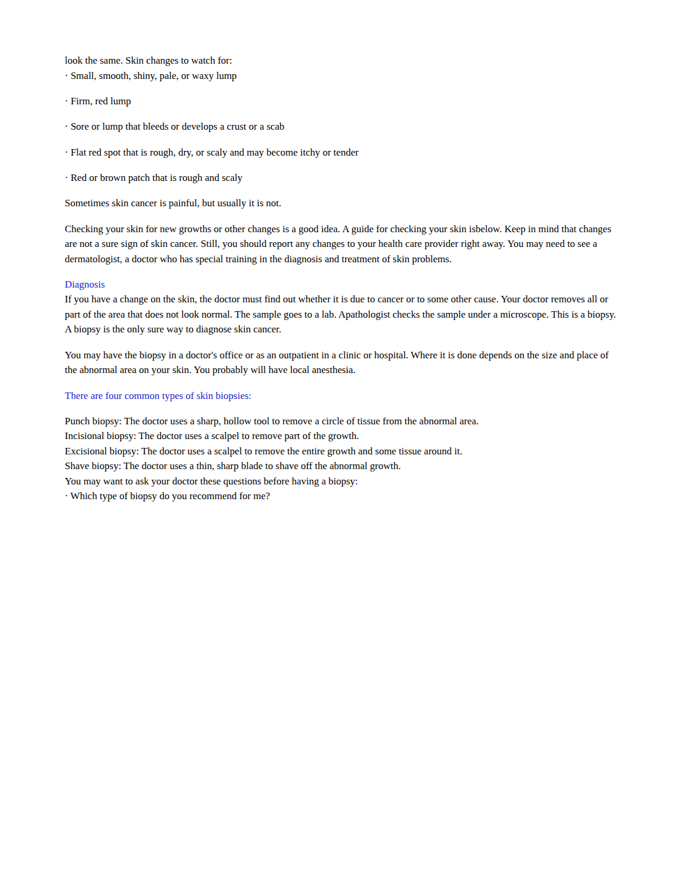look the same. Skin changes to watch for:
· Small, smooth, shiny, pale, or waxy lump
· Firm, red lump
· Sore or lump that bleeds or develops a crust or a scab
· Flat red spot that is rough, dry, or scaly and may become itchy or tender
· Red or brown patch that is rough and scaly
Sometimes skin cancer is painful, but usually it is not.
Checking your skin for new growths or other changes is a good idea. A guide for checking your skin isbelow. Keep in mind that changes are not a sure sign of skin cancer. Still, you should report any changes to your health care provider right away. You may need to see a dermatologist, a doctor who has special training in the diagnosis and treatment of skin problems.
Diagnosis
If you have a change on the skin, the doctor must find out whether it is due to cancer or to some other cause. Your doctor removes all or part of the area that does not look normal. The sample goes to a lab. Apathologist checks the sample under a microscope. This is a biopsy. A biopsy is the only sure way to diagnose skin cancer.
You may have the biopsy in a doctor's office or as an outpatient in a clinic or hospital. Where it is done depends on the size and place of the abnormal area on your skin. You probably will have local anesthesia.
There are four common types of skin biopsies:
Punch biopsy: The doctor uses a sharp, hollow tool to remove a circle of tissue from the abnormal area.
Incisional biopsy: The doctor uses a scalpel to remove part of the growth.
Excisional biopsy: The doctor uses a scalpel to remove the entire growth and some tissue around it.
Shave biopsy: The doctor uses a thin, sharp blade to shave off the abnormal growth.
You may want to ask your doctor these questions before having a biopsy:
· Which type of biopsy do you recommend for me?